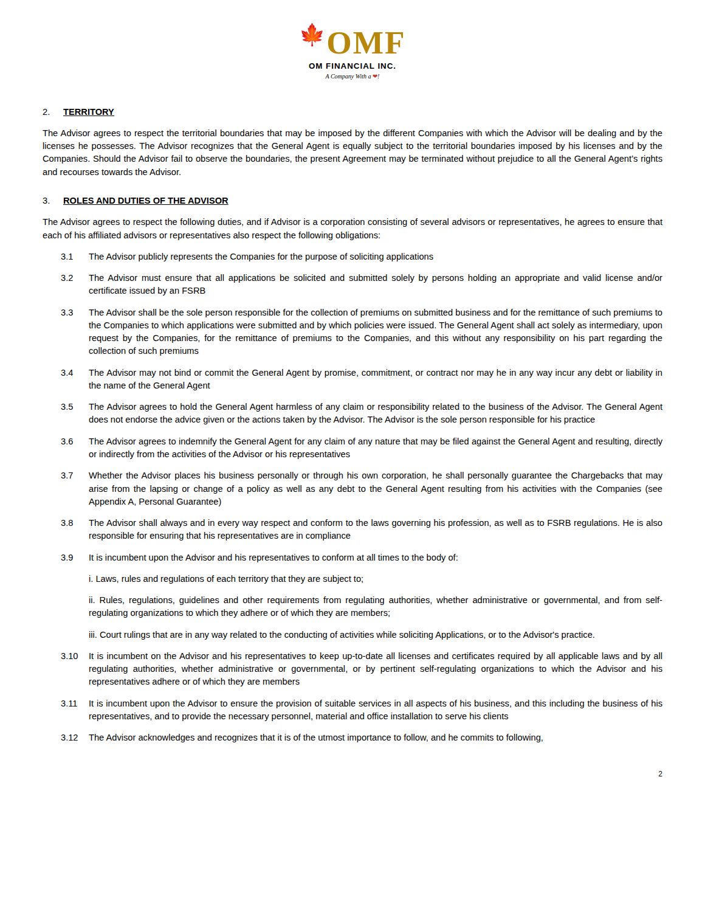🍁OMF
OM FINANCIAL INC.
A Company With a ❤!
2.
TERRITORY
The Advisor agrees to respect the territorial boundaries that may be imposed by the different Companies with which the Advisor will be dealing and by the licenses he possesses. The Advisor recognizes that the General Agent is equally subject to the territorial boundaries imposed by his licenses and by the Companies. Should the Advisor fail to observe the boundaries, the present Agreement may be terminated without prejudice to all the General Agent’s rights and recourses towards the Advisor.
3.
ROLES AND DUTIES OF THE ADVISOR
The Advisor agrees to respect the following duties, and if Advisor is a corporation consisting of several advisors or representatives, he agrees to ensure that each of his affiliated advisors or representatives also respect the following obligations:
3.1
The Advisor publicly represents the Companies for the purpose of soliciting applications
3.2
The Advisor must ensure that all applications be solicited and submitted solely by persons holding an appropriate and valid license and/or certificate issued by an FSRB
3.3
The Advisor shall be the sole person responsible for the collection of premiums on submitted business and for the remittance of such premiums to the Companies to which applications were submitted and by which policies were issued. The General Agent shall act solely as intermediary, upon request by the Companies, for the remittance of premiums to the Companies, and this without any responsibility on his part regarding the collection of such premiums
3.4
The Advisor may not bind or commit the General Agent by promise, commitment, or contract nor may he in any way incur any debt or liability in the name of the General Agent
3.5
The Advisor agrees to hold the General Agent harmless of any claim or responsibility related to the business of the Advisor. The General Agent does not endorse the advice given or the actions taken by the Advisor. The Advisor is the sole person responsible for his practice
3.6
The Advisor agrees to indemnify the General Agent for any claim of any nature that may be filed against the General Agent and resulting, directly or indirectly from the activities of the Advisor or his representatives
3.7
Whether the Advisor places his business personally or through his own corporation, he shall personally guarantee the Chargebacks that may arise from the lapsing or change of a policy as well as any debt to the General Agent resulting from his activities with the Companies (see Appendix A, Personal Guarantee)
3.8
The Advisor shall always and in every way respect and conform to the laws governing his profession, as well as to FSRB regulations. He is also responsible for ensuring that his representatives are in compliance
3.9
It is incumbent upon the Advisor and his representatives to conform at all times to the body of:
i. Laws, rules and regulations of each territory that they are subject to;
ii. Rules, regulations, guidelines and other requirements from regulating authorities, whether administrative or governmental, and from self-regulating organizations to which they adhere or of which they are members;
iii. Court rulings that are in any way related to the conducting of activities while soliciting Applications, or to the Advisor's practice.
3.10
It is incumbent on the Advisor and his representatives to keep up-to-date all licenses and certificates required by all applicable laws and by all regulating authorities, whether administrative or governmental, or by pertinent self-regulating organizations to which the Advisor and his representatives adhere or of which they are members
3.11
It is incumbent upon the Advisor to ensure the provision of suitable services in all aspects of his business, and this including the business of his representatives, and to provide the necessary personnel, material and office installation to serve his clients
3.12
The Advisor acknowledges and recognizes that it is of the utmost importance to follow, and he commits to following,
2